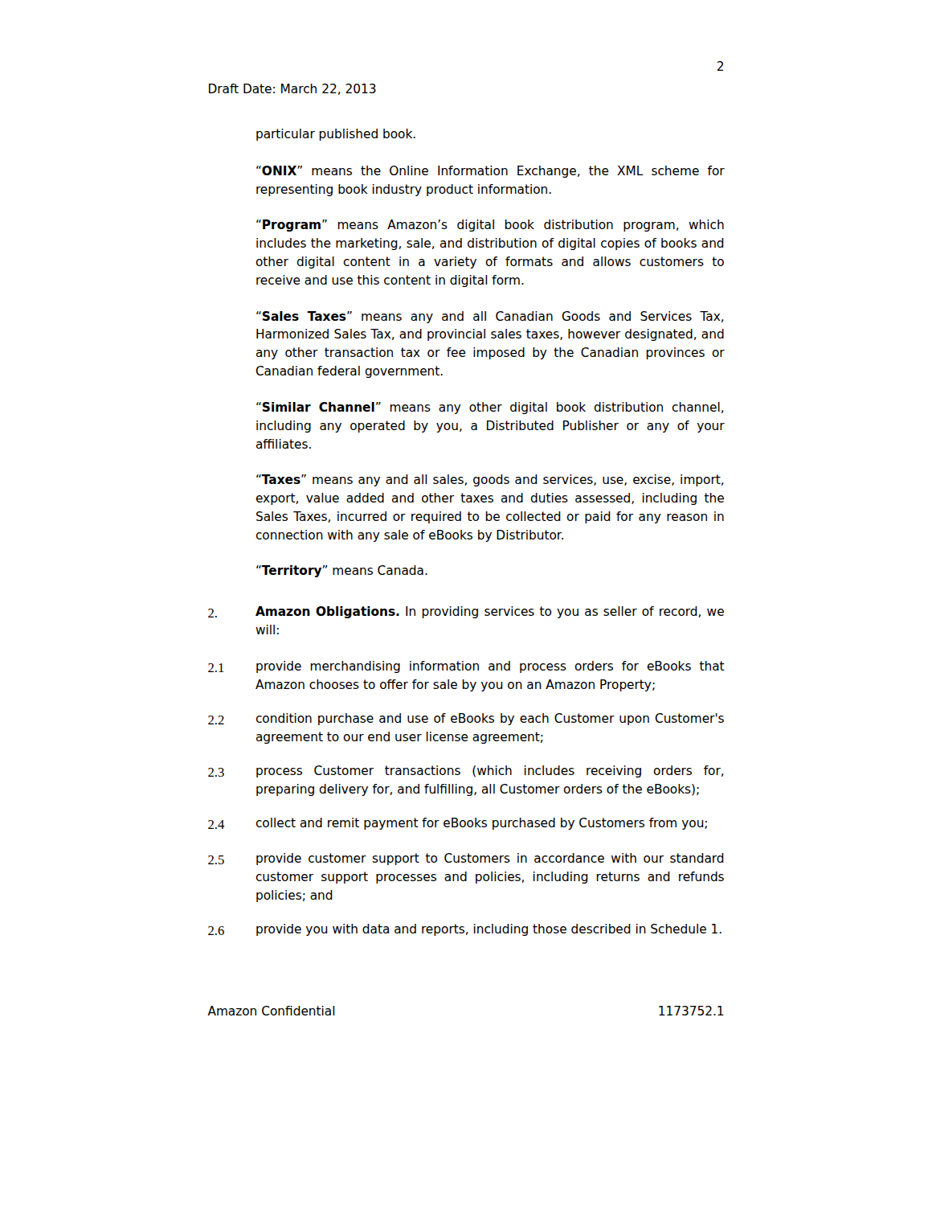2
Draft Date: March 22, 2013
particular published book.
“ONIX” means the Online Information Exchange, the XML scheme for representing book industry product information.
“Program” means Amazon’s digital book distribution program, which includes the marketing, sale, and distribution of digital copies of books and other digital content in a variety of formats and allows customers to receive and use this content in digital form.
“Sales Taxes” means any and all Canadian Goods and Services Tax, Harmonized Sales Tax, and provincial sales taxes, however designated, and any other transaction tax or fee imposed by the Canadian provinces or Canadian federal government.
“Similar Channel” means any other digital book distribution channel, including any operated by you, a Distributed Publisher or any of your affiliates.
“Taxes” means any and all sales, goods and services, use, excise, import, export, value added and other taxes and duties assessed, including the Sales Taxes, incurred or required to be collected or paid for any reason in connection with any sale of eBooks by Distributor.
“Territory” means Canada.
2.
Amazon Obligations. In providing services to you as seller of record, we will:
2.1
provide merchandising information and process orders for eBooks that Amazon chooses to offer for sale by you on an Amazon Property;
2.2
condition purchase and use of eBooks by each Customer upon Customer's agreement to our end user license agreement;
2.3
process Customer transactions (which includes receiving orders for, preparing delivery for, and fulfilling, all Customer orders of the eBooks);
2.4
collect and remit payment for eBooks purchased by Customers from you;
2.5
provide customer support to Customers in accordance with our standard customer support processes and policies, including returns and refunds policies; and
2.6
provide you with data and reports, including those described in Schedule 1.
Amazon Confidential
1173752.1